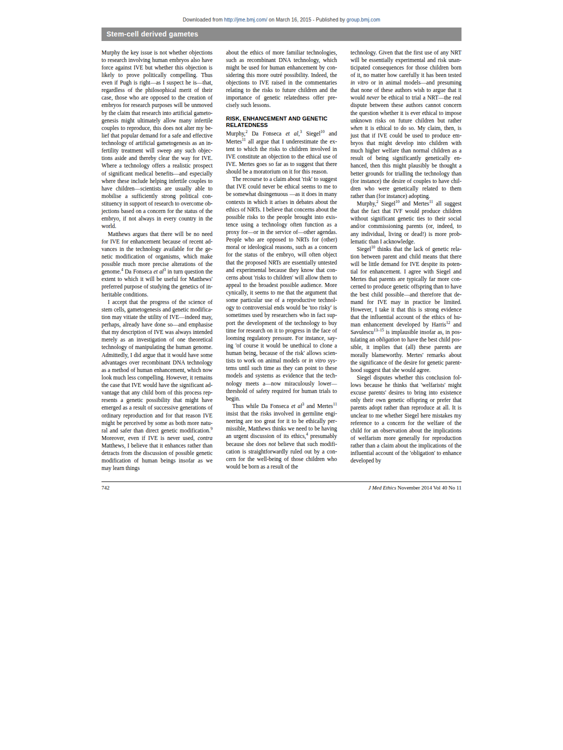Downloaded from http://jme.bmj.com/ on March 16, 2015 - Published by group.bmj.com
Stem-cell derived gametes
Murphy the key issue is not whether objections to research involving human embryos also have force against IVE but whether this objection is likely to prove politically compelling. Thus even if Pugh is right—as I suspect he is—that, regardless of the philosophical merit of their case, those who are opposed to the creation of embryos for research purposes will be unmoved by the claim that research into artificial gametogenesis might ultimately allow many infertile couples to reproduce, this does not alter my belief that popular demand for a safe and effective technology of artificial gametogenesis as an infertility treatment will sweep any such objections aside and thereby clear the way for IVE. Where a technology offers a realistic prospect of significant medical benefits—and especially where these include helping infertile couples to have children—scientists are usually able to mobilise a sufficiently strong political constituency in support of research to overcome objections based on a concern for the status of the embryo, if not always in every country in the world.
Matthews argues that there will be no need for IVE for enhancement because of recent advances in the technology available for the genetic modification of organisms, which make possible much more precise alterations of the genome.4 Da Fonseca et al3 in turn question the extent to which it will be useful for Matthews' preferred purpose of studying the genetics of inheritable conditions.
I accept that the progress of the science of stem cells, gametogenesis and genetic modification may vitiate the utility of IVE—indeed may, perhaps, already have done so—and emphasise that my description of IVE was always intended merely as an investigation of one theoretical technology of manipulating the human genome. Admittedly, I did argue that it would have some advantages over recombinant DNA technology as a method of human enhancement, which now look much less compelling. However, it remains the case that IVE would have the significant advantage that any child born of this process represents a genetic possibility that might have emerged as a result of successive generations of ordinary reproduction and for that reason IVE might be perceived by some as both more natural and safer than direct genetic modification.9 Moreover, even if IVE is never used, contra Matthews, I believe that it enhances rather than detracts from the discussion of possible genetic modification of human beings insofar as we may learn things
about the ethics of more familiar technologies, such as recombinant DNA technology, which might be used for human enhancement by considering this more outré possibility. Indeed, the objections to IVE raised in the commentaries relating to the risks to future children and the importance of genetic relatedness offer precisely such lessons.
Risk, enhancement and genetic relatedness
Murphy,2 Da Fonseca et al,3 Siegel10 and Mertes11 all argue that I underestimate the extent to which the risks to children involved in IVE constitute an objection to the ethical use of IVE. Mertes goes so far as to suggest that there should be a moratorium on it for this reason.
The recourse to a claim about 'risk' to suggest that IVE could never be ethical seems to me to be somewhat disingenuous —as it does in many contexts in which it arises in debates about the ethics of NRTs. I believe that concerns about the possible risks to the people brought into existence using a technology often function as a proxy for—or in the service of—other agendas. People who are opposed to NRTs for (other) moral or ideological reasons, such as a concern for the status of the embryo, will often object that the proposed NRTs are essentially untested and experimental because they know that concerns about 'risks to children' will allow them to appeal to the broadest possible audience. More cynically, it seems to me that the argument that some particular use of a reproductive technology to controversial ends would be 'too risky' is sometimes used by researchers who in fact support the development of the technology to buy time for research on it to progress in the face of looming regulatory pressure. For instance, saying 'of course it would be unethical to clone a human being, because of the risk' allows scientists to work on animal models or in vitro systems until such time as they can point to these models and systems as evidence that the technology meets a—now miraculously lower—threshold of safety required for human trials to begin.
Thus while Da Fonseca et al3 and Mertes11 insist that the risks involved in germline engineering are too great for it to be ethically permissible, Matthews thinks we need to be having an urgent discussion of its ethics,4 presumably because she does not believe that such modification is straightforwardly ruled out by a concern for the well-being of those children who would be born as a result of the
technology. Given that the first use of any NRT will be essentially experimental and risk unanticipated consequences for those children born of it, no matter how carefully it has been tested in vitro or in animal models—and presuming that none of these authors wish to argue that it would never be ethical to trial a NRT—the real dispute between these authors cannot concern the question whether it is ever ethical to impose unknown risks on future children but rather when it is ethical to do so. My claim, then, is just that if IVE could be used to produce embryos that might develop into children with much higher welfare than normal children as a result of being significantly genetically enhanced, then this might plausibly be thought a better grounds for trialling the technology than (for instance) the desire of couples to have children who were genetically related to them rather than (for instance) adopting.
Murphy,2 Siegel10 and Mertes11 all suggest that the fact that IVF would produce children without significant genetic ties to their social and/or commissioning parents (or, indeed, to any individual, living or dead!) is more problematic than I acknowledge.
Siegel10 thinks that the lack of genetic relation between parent and child means that there will be little demand for IVE despite its potential for enhancement. I agree with Siegel and Mertes that parents are typically far more concerned to produce genetic offspring than to have the best child possible—and therefore that demand for IVE may in practice be limited. However, I take it that this is strong evidence that the influential account of the ethics of human enhancement developed by Harris12 and Savulescu13–15 is implausible insofar as, in postulating an obligation to have the best child possible, it implies that (all) these parents are morally blameworthy. Mertes' remarks about the significance of the desire for genetic parenthood suggest that she would agree.
Siegel disputes whether this conclusion follows because he thinks that 'welfarists' might excuse parents' desires to bring into existence only their own genetic offspring or prefer that parents adopt rather than reproduce at all. It is unclear to me whether Siegel here mistakes my reference to a concern for the welfare of the child for an observation about the implications of welfarism more generally for reproduction rather than a claim about the implications of the influential account of the 'obligation' to enhance developed by
742
J Med Ethics November 2014 Vol 40 No 11